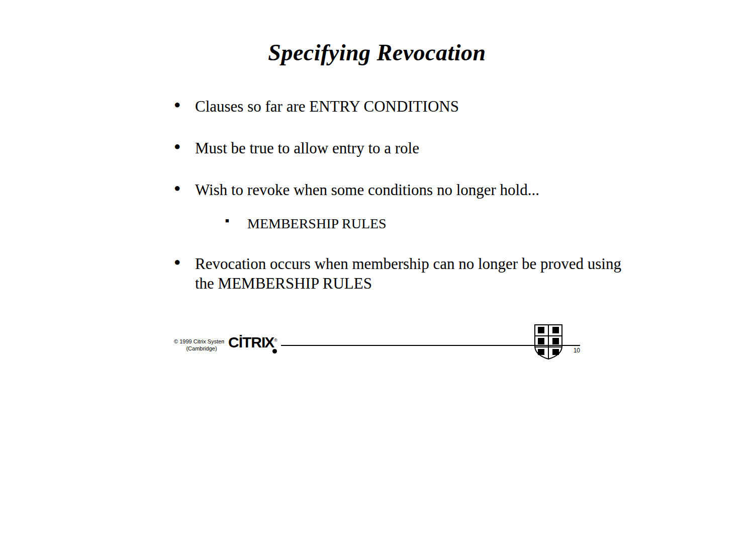Specifying Revocation
Clauses so far are ENTRY CONDITIONS
Must be true to allow entry to a role
Wish to revoke when some conditions no longer hold...
MEMBERSHIP RULES
Revocation occurs when membership can no longer be proved using the MEMBERSHIP RULES
© 1999 Citrix Systems
(Cambridge)
CİTRIX®
10